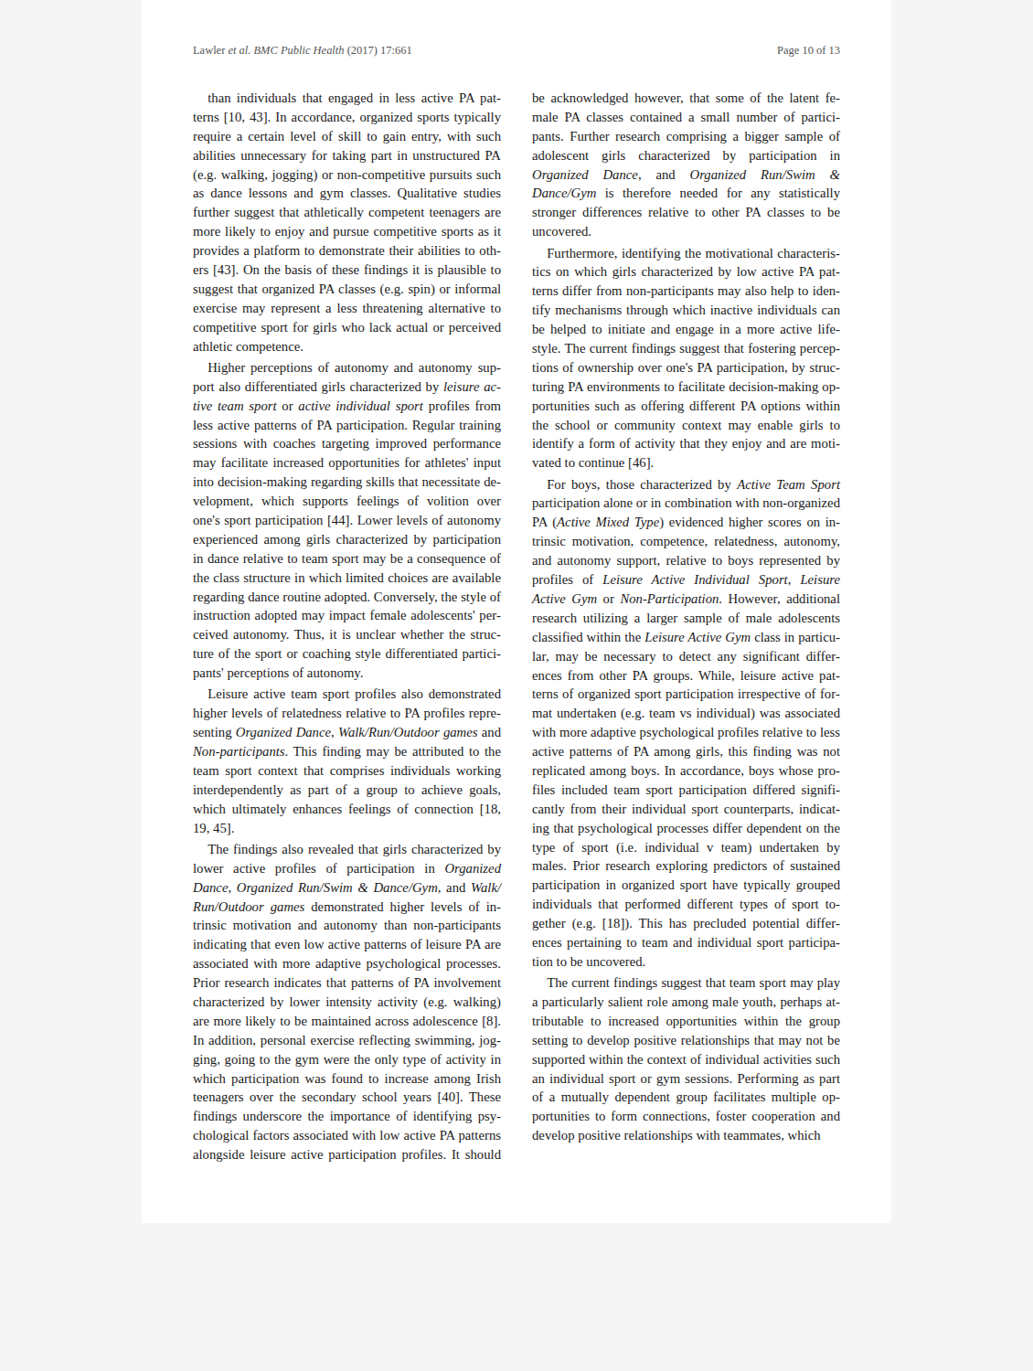Lawler et al. BMC Public Health (2017) 17:661
Page 10 of 13
than individuals that engaged in less active PA patterns [10, 43]. In accordance, organized sports typically require a certain level of skill to gain entry, with such abilities unnecessary for taking part in unstructured PA (e.g. walking, jogging) or non-competitive pursuits such as dance lessons and gym classes. Qualitative studies further suggest that athletically competent teenagers are more likely to enjoy and pursue competitive sports as it provides a platform to demonstrate their abilities to others [43]. On the basis of these findings it is plausible to suggest that organized PA classes (e.g. spin) or informal exercise may represent a less threatening alternative to competitive sport for girls who lack actual or perceived athletic competence.
Higher perceptions of autonomy and autonomy support also differentiated girls characterized by leisure active team sport or active individual sport profiles from less active patterns of PA participation. Regular training sessions with coaches targeting improved performance may facilitate increased opportunities for athletes' input into decision-making regarding skills that necessitate development, which supports feelings of volition over one's sport participation [44]. Lower levels of autonomy experienced among girls characterized by participation in dance relative to team sport may be a consequence of the class structure in which limited choices are available regarding dance routine adopted. Conversely, the style of instruction adopted may impact female adolescents' perceived autonomy. Thus, it is unclear whether the structure of the sport or coaching style differentiated participants' perceptions of autonomy.
Leisure active team sport profiles also demonstrated higher levels of relatedness relative to PA profiles representing Organized Dance, Walk/Run/Outdoor games and Non-participants. This finding may be attributed to the team sport context that comprises individuals working interdependently as part of a group to achieve goals, which ultimately enhances feelings of connection [18, 19, 45].
The findings also revealed that girls characterized by lower active profiles of participation in Organized Dance, Organized Run/Swim & Dance/Gym, and Walk/ Run/Outdoor games demonstrated higher levels of intrinsic motivation and autonomy than non-participants indicating that even low active patterns of leisure PA are associated with more adaptive psychological processes. Prior research indicates that patterns of PA involvement characterized by lower intensity activity (e.g. walking) are more likely to be maintained across adolescence [8]. In addition, personal exercise reflecting swimming, jogging, going to the gym were the only type of activity in which participation was found to increase among Irish teenagers over the secondary school years [40]. These findings underscore the importance of identifying psychological factors associated with low active PA patterns alongside leisure active participation profiles. It should be acknowledged however, that some of the latent female PA classes contained a small number of participants. Further research comprising a bigger sample of adolescent girls characterized by participation in Organized Dance, and Organized Run/Swim & Dance/Gym is therefore needed for any statistically stronger differences relative to other PA classes to be uncovered.
Furthermore, identifying the motivational characteristics on which girls characterized by low active PA patterns differ from non-participants may also help to identify mechanisms through which inactive individuals can be helped to initiate and engage in a more active lifestyle. The current findings suggest that fostering perceptions of ownership over one's PA participation, by structuring PA environments to facilitate decision-making opportunities such as offering different PA options within the school or community context may enable girls to identify a form of activity that they enjoy and are motivated to continue [46].
For boys, those characterized by Active Team Sport participation alone or in combination with non-organized PA (Active Mixed Type) evidenced higher scores on intrinsic motivation, competence, relatedness, autonomy, and autonomy support, relative to boys represented by profiles of Leisure Active Individual Sport, Leisure Active Gym or Non-Participation. However, additional research utilizing a larger sample of male adolescents classified within the Leisure Active Gym class in particular, may be necessary to detect any significant differences from other PA groups. While, leisure active patterns of organized sport participation irrespective of format undertaken (e.g. team vs individual) was associated with more adaptive psychological profiles relative to less active patterns of PA among girls, this finding was not replicated among boys. In accordance, boys whose profiles included team sport participation differed significantly from their individual sport counterparts, indicating that psychological processes differ dependent on the type of sport (i.e. individual v team) undertaken by males. Prior research exploring predictors of sustained participation in organized sport have typically grouped individuals that performed different types of sport together (e.g. [18]). This has precluded potential differences pertaining to team and individual sport participation to be uncovered.
The current findings suggest that team sport may play a particularly salient role among male youth, perhaps attributable to increased opportunities within the group setting to develop positive relationships that may not be supported within the context of individual activities such an individual sport or gym sessions. Performing as part of a mutually dependent group facilitates multiple opportunities to form connections, foster cooperation and develop positive relationships with teammates, which